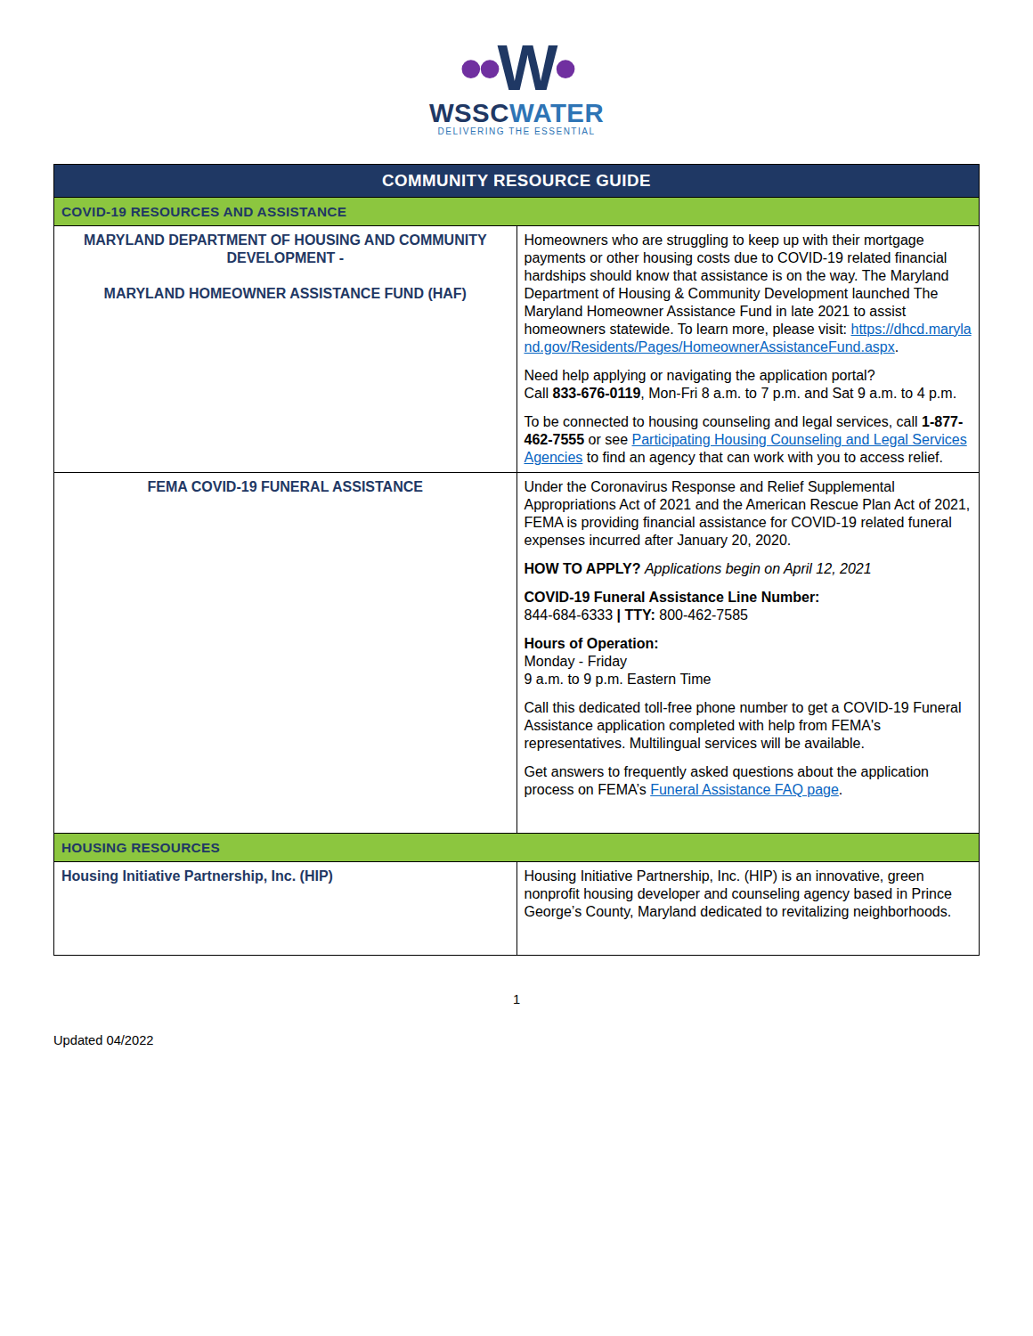••W•
WSSCWATER
DELIVERING THE ESSENTIAL
| COMMUNITY RESOURCE GUIDE |
| COVID-19 RESOURCES AND ASSISTANCE |
| MARYLAND DEPARTMENT OF HOUSING AND COMMUNITY DEVELOPMENT - MARYLAND HOMEOWNER ASSISTANCE FUND (HAF) | Homeowners who are struggling to keep up with their mortgage payments or other housing costs due to COVID-19 related financial hardships should know that assistance is on the way. The Maryland Department of Housing & Community Development launched The Maryland Homeowner Assistance Fund in late 2021 to assist homeowners statewide. To learn more, please visit: https://dhcd.maryland.gov/Residents/Pages/HomeownerAssistanceFund.aspx . Need help applying or navigating the application portal? Call 833-676-0119 , Mon-Fri 8 a.m. to 7 p.m. and Sat 9 a.m. to 4 p.m. To be connected to housing counseling and legal services, call 1-877-462-7555 or see Participating Housing Counseling and Legal Services Agencies to find an agency that can work with you to access relief. |
| FEMA COVID-19 FUNERAL ASSISTANCE | Under the Coronavirus Response and Relief Supplemental Appropriations Act of 2021 and the American Rescue Plan Act of 2021, FEMA is providing financial assistance for COVID-19 related funeral expenses incurred after January 20, 2020. HOW TO APPLY? Applications begin on April 12, 2021 COVID-19 Funeral Assistance Line Number: 844-684-6333 / TTY: 800-462-7585 Hours of Operation: Monday - Friday 9 a.m. to 9 p.m. Eastern Time Call this dedicated toll-free phone number to get a COVID-19 Funeral Assistance application completed with help from FEMA's representatives. Multilingual services will be available. Get answers to frequently asked questions about the application process on FEMA’s Funeral Assistance FAQ page . |
| HOUSING RESOURCES |
| Housing Initiative Partnership, Inc. (HIP) | Housing Initiative Partnership, Inc. (HIP) is an innovative, green nonprofit housing developer and counseling agency based in Prince George’s County, Maryland dedicated to revitalizing neighborhoods. |
1
Updated 04/2022